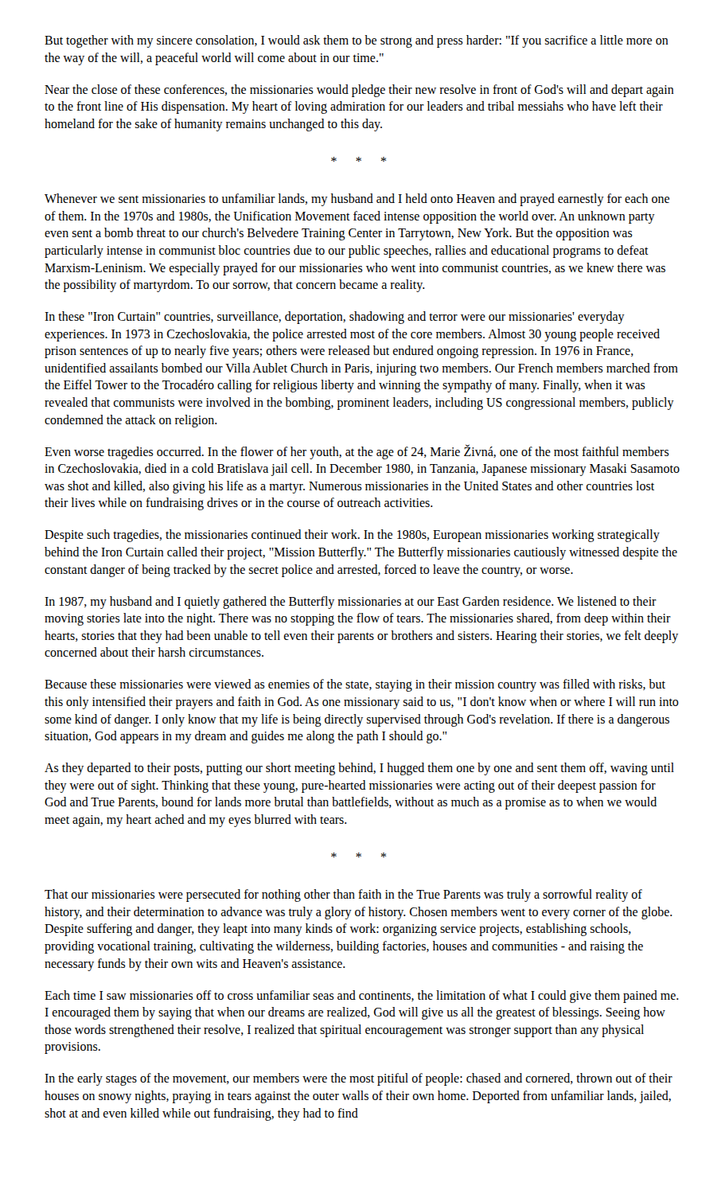But together with my sincere consolation, I would ask them to be strong and press harder: "If you sacrifice a little more on the way of the will, a peaceful world will come about in our time."
Near the close of these conferences, the missionaries would pledge their new resolve in front of God's will and depart again to the front line of His dispensation. My heart of loving admiration for our leaders and tribal messiahs who have left their homeland for the sake of humanity remains unchanged to this day.
* * *
Whenever we sent missionaries to unfamiliar lands, my husband and I held onto Heaven and prayed earnestly for each one of them. In the 1970s and 1980s, the Unification Movement faced intense opposition the world over. An unknown party even sent a bomb threat to our church's Belvedere Training Center in Tarrytown, New York. But the opposition was particularly intense in communist bloc countries due to our public speeches, rallies and educational programs to defeat Marxism-Leninism. We especially prayed for our missionaries who went into communist countries, as we knew there was the possibility of martyrdom. To our sorrow, that concern became a reality.
In these "Iron Curtain" countries, surveillance, deportation, shadowing and terror were our missionaries' everyday experiences. In 1973 in Czechoslovakia, the police arrested most of the core members. Almost 30 young people received prison sentences of up to nearly five years; others were released but endured ongoing repression. In 1976 in France, unidentified assailants bombed our Villa Aublet Church in Paris, injuring two members. Our French members marched from the Eiffel Tower to the Trocadéro calling for religious liberty and winning the sympathy of many. Finally, when it was revealed that communists were involved in the bombing, prominent leaders, including US congressional members, publicly condemned the attack on religion.
Even worse tragedies occurred. In the flower of her youth, at the age of 24, Marie Živná, one of the most faithful members in Czechoslovakia, died in a cold Bratislava jail cell. In December 1980, in Tanzania, Japanese missionary Masaki Sasamoto was shot and killed, also giving his life as a martyr. Numerous missionaries in the United States and other countries lost their lives while on fundraising drives or in the course of outreach activities.
Despite such tragedies, the missionaries continued their work. In the 1980s, European missionaries working strategically behind the Iron Curtain called their project, "Mission Butterfly." The Butterfly missionaries cautiously witnessed despite the constant danger of being tracked by the secret police and arrested, forced to leave the country, or worse.
In 1987, my husband and I quietly gathered the Butterfly missionaries at our East Garden residence. We listened to their moving stories late into the night. There was no stopping the flow of tears. The missionaries shared, from deep within their hearts, stories that they had been unable to tell even their parents or brothers and sisters. Hearing their stories, we felt deeply concerned about their harsh circumstances.
Because these missionaries were viewed as enemies of the state, staying in their mission country was filled with risks, but this only intensified their prayers and faith in God. As one missionary said to us, "I don't know when or where I will run into some kind of danger. I only know that my life is being directly supervised through God's revelation. If there is a dangerous situation, God appears in my dream and guides me along the path I should go."
As they departed to their posts, putting our short meeting behind, I hugged them one by one and sent them off, waving until they were out of sight. Thinking that these young, pure-hearted missionaries were acting out of their deepest passion for God and True Parents, bound for lands more brutal than battlefields, without as much as a promise as to when we would meet again, my heart ached and my eyes blurred with tears.
* * *
That our missionaries were persecuted for nothing other than faith in the True Parents was truly a sorrowful reality of history, and their determination to advance was truly a glory of history. Chosen members went to every corner of the globe. Despite suffering and danger, they leapt into many kinds of work: organizing service projects, establishing schools, providing vocational training, cultivating the wilderness, building factories, houses and communities - and raising the necessary funds by their own wits and Heaven's assistance.
Each time I saw missionaries off to cross unfamiliar seas and continents, the limitation of what I could give them pained me. I encouraged them by saying that when our dreams are realized, God will give us all the greatest of blessings. Seeing how those words strengthened their resolve, I realized that spiritual encouragement was stronger support than any physical provisions.
In the early stages of the movement, our members were the most pitiful of people: chased and cornered, thrown out of their houses on snowy nights, praying in tears against the outer walls of their own home. Deported from unfamiliar lands, jailed, shot at and even killed while out fundraising, they had to find